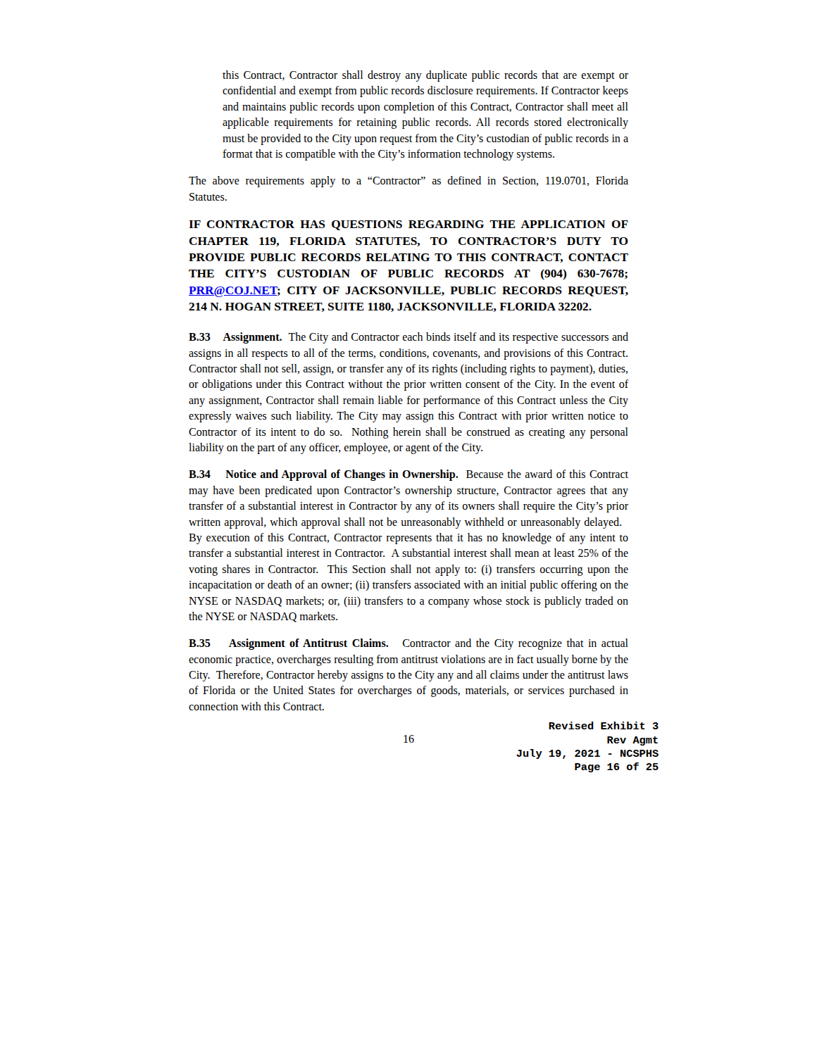this Contract, Contractor shall destroy any duplicate public records that are exempt or confidential and exempt from public records disclosure requirements. If Contractor keeps and maintains public records upon completion of this Contract, Contractor shall meet all applicable requirements for retaining public records. All records stored electronically must be provided to the City upon request from the City’s custodian of public records in a format that is compatible with the City’s information technology systems.
The above requirements apply to a “Contractor” as defined in Section, 119.0701, Florida Statutes.
IF CONTRACTOR HAS QUESTIONS REGARDING THE APPLICATION OF CHAPTER 119, FLORIDA STATUTES, TO CONTRACTOR’S DUTY TO PROVIDE PUBLIC RECORDS RELATING TO THIS CONTRACT, CONTACT THE CITY’S CUSTODIAN OF PUBLIC RECORDS AT (904) 630-7678; PRR@COJ.NET; CITY OF JACKSONVILLE, PUBLIC RECORDS REQUEST, 214 N. HOGAN STREET, SUITE 1180, JACKSONVILLE, FLORIDA 32202.
B.33 Assignment. The City and Contractor each binds itself and its respective successors and assigns in all respects to all of the terms, conditions, covenants, and provisions of this Contract. Contractor shall not sell, assign, or transfer any of its rights (including rights to payment), duties, or obligations under this Contract without the prior written consent of the City. In the event of any assignment, Contractor shall remain liable for performance of this Contract unless the City expressly waives such liability. The City may assign this Contract with prior written notice to Contractor of its intent to do so. Nothing herein shall be construed as creating any personal liability on the part of any officer, employee, or agent of the City.
B.34 Notice and Approval of Changes in Ownership. Because the award of this Contract may have been predicated upon Contractor’s ownership structure, Contractor agrees that any transfer of a substantial interest in Contractor by any of its owners shall require the City’s prior written approval, which approval shall not be unreasonably withheld or unreasonably delayed. By execution of this Contract, Contractor represents that it has no knowledge of any intent to transfer a substantial interest in Contractor. A substantial interest shall mean at least 25% of the voting shares in Contractor. This Section shall not apply to: (i) transfers occurring upon the incapacitation or death of an owner; (ii) transfers associated with an initial public offering on the NYSE or NASDAQ markets; or, (iii) transfers to a company whose stock is publicly traded on the NYSE or NASDAQ markets.
B.35 Assignment of Antitrust Claims. Contractor and the City recognize that in actual economic practice, overcharges resulting from antitrust violations are in fact usually borne by the City. Therefore, Contractor hereby assigns to the City any and all claims under the antitrust laws of Florida or the United States for overcharges of goods, materials, or services purchased in connection with this Contract.
16
Revised Exhibit 3
Rev Agmt
July 19, 2021 - NCSPHS
Page 16 of 25